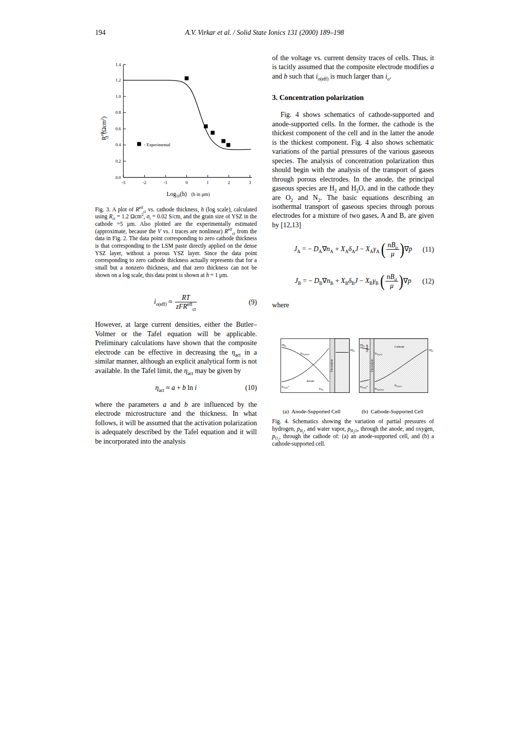194
A.V. Virkar et al. / Solid State Ionics 131 (2000) 189–198
0.0 0.2 0.4 0.6 0.8 1.0 1.2 1.4 -3 -2 -1 0 1 2 3 - Experimental Reffct(Ωcm2) Log10(h) (h in μm)
Fig. 3. A plot of Reffct vs. cathode thickness, h (log scale), calculated using Rct = 1.2 Ωcm2, σi = 0.02 S/cm, and the grain size of YSZ in the cathode =5 μm. Also plotted are the experimentally estimated (approximate, because the V vs. i traces are nonlinear) Reffct from the data in Fig. 2. The data point corresponding to zero cathode thickness is that corresponding to the LSM paste directly applied on the dense YSZ layer, without a porous YSZ layer. Since the data point corresponding to zero cathode thickness actually represents that for a small but a nonzero thickness, and that zero thickness can not be shown on a log scale, this data point is shown at h = 1 μm.
io(eff) ≈ RT zFReffct (9)
However, at large current densities, either the Butler–Volmer or the Tafel equation will be applicable. Preliminary calculations have shown that the composite electrode can be effective in decreasing the ηact in a similar manner, although an explicit analytical form is not available. In the Tafel limit, the ηact may be given by
ηact ≈ a + b ln i (10)
where the parameters a and b are influenced by the electrode microstructure and the thickness. In what follows, it will be assumed that the activation polarization is adequately described by the Tafel equation and it will be incorporated into the analysis
of the voltage vs. current density traces of cells. Thus, it is tacitly assumed that the composite electrode modifies a and b such that io(eff) is much larger than io.
3. Concentration polarization
Fig. 4 shows schematics of cathode-supported and anode-supported cells. In the former, the cathode is the thickest component of the cell and in the latter the anode is the thickest component. Fig. 4 also shows schematic variations of the partial pressures of the various gaseous species. The analysis of concentration polarization thus should begin with the analysis of the transport of gases through porous electrodes. In the anode, the principal gaseous species are H2 and H2O, and in the cathode they are O2 and N2. The basic equations describing an isothermal transport of gaseous species through porous electrodes for a mixture of two gases, A and B, are given by [12,13]
JA = − DA∇nA + XAδAJ − XAγA (nBo μ)∇p (11)
JB = − DB∇nB + XBδBJ − XBγB (nBo μ)∇p (12)
where
pH2o pH2O(a) pH2Oo pH2 pO2o Anode Electrolyte pH2o pH2(a) pH2Oo pH2O(a) pO2(c) pO2o Anode Electrolyte Cathode
(a) Anode-Supported Cell (b) Cathode-Supported Cell
Fig. 4. Schematics showing the variation of partial pressures of hydrogen, pH2, and water vapor, pH2O, through the anode, and oxygen, pO2, through the cathode of: (a) an anode-supported cell, and (b) a cathode-supported cell.